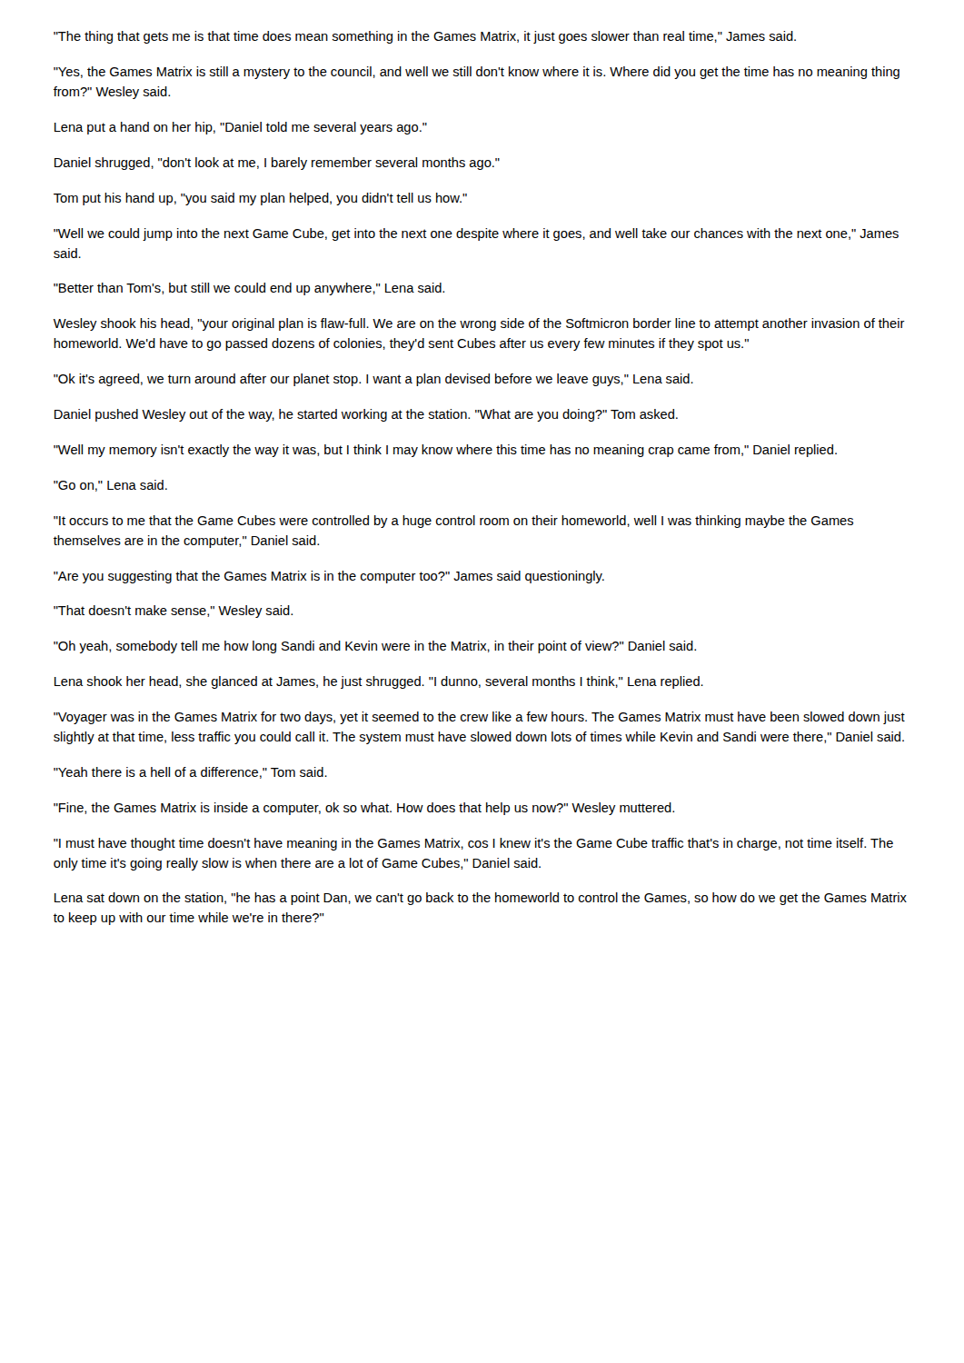"The thing that gets me is that time does mean something in the Games Matrix, it just goes slower than real time," James said.
"Yes, the Games Matrix is still a mystery to the council, and well we still don't know where it is. Where did you get the time has no meaning thing from?" Wesley said.
Lena put a hand on her hip, "Daniel told me several years ago."
Daniel shrugged, "don't look at me, I barely remember several months ago."
Tom put his hand up, "you said my plan helped, you didn't tell us how."
"Well we could jump into the next Game Cube, get into the next one despite where it goes, and well take our chances with the next one," James said.
"Better than Tom's, but still we could end up anywhere," Lena said.
Wesley shook his head, "your original plan is flaw-full. We are on the wrong side of the Softmicron border line to attempt another invasion of their homeworld. We'd have to go passed dozens of colonies, they'd sent Cubes after us every few minutes if they spot us."
"Ok it's agreed, we turn around after our planet stop. I want a plan devised before we leave guys," Lena said.
Daniel pushed Wesley out of the way, he started working at the station. "What are you doing?" Tom asked.
"Well my memory isn't exactly the way it was, but I think I may know where this time has no meaning crap came from," Daniel replied.
"Go on," Lena said.
"It occurs to me that the Game Cubes were controlled by a huge control room on their homeworld, well I was thinking maybe the Games themselves are in the computer," Daniel said.
"Are you suggesting that the Games Matrix is in the computer too?" James said questioningly.
"That doesn't make sense," Wesley said.
"Oh yeah, somebody tell me how long Sandi and Kevin were in the Matrix, in their point of view?" Daniel said.
Lena shook her head, she glanced at James, he just shrugged. "I dunno, several months I think," Lena replied.
"Voyager was in the Games Matrix for two days, yet it seemed to the crew like a few hours. The Games Matrix must have been slowed down just slightly at that time, less traffic you could call it. The system must have slowed down lots of times while Kevin and Sandi were there," Daniel said.
"Yeah there is a hell of a difference," Tom said.
"Fine, the Games Matrix is inside a computer, ok so what. How does that help us now?" Wesley muttered.
"I must have thought time doesn't have meaning in the Games Matrix, cos I knew it's the Game Cube traffic that's in charge, not time itself. The only time it's going really slow is when there are a lot of Game Cubes," Daniel said.
Lena sat down on the station, "he has a point Dan, we can't go back to the homeworld to control the Games, so how do we get the Games Matrix to keep up with our time while we're in there?"